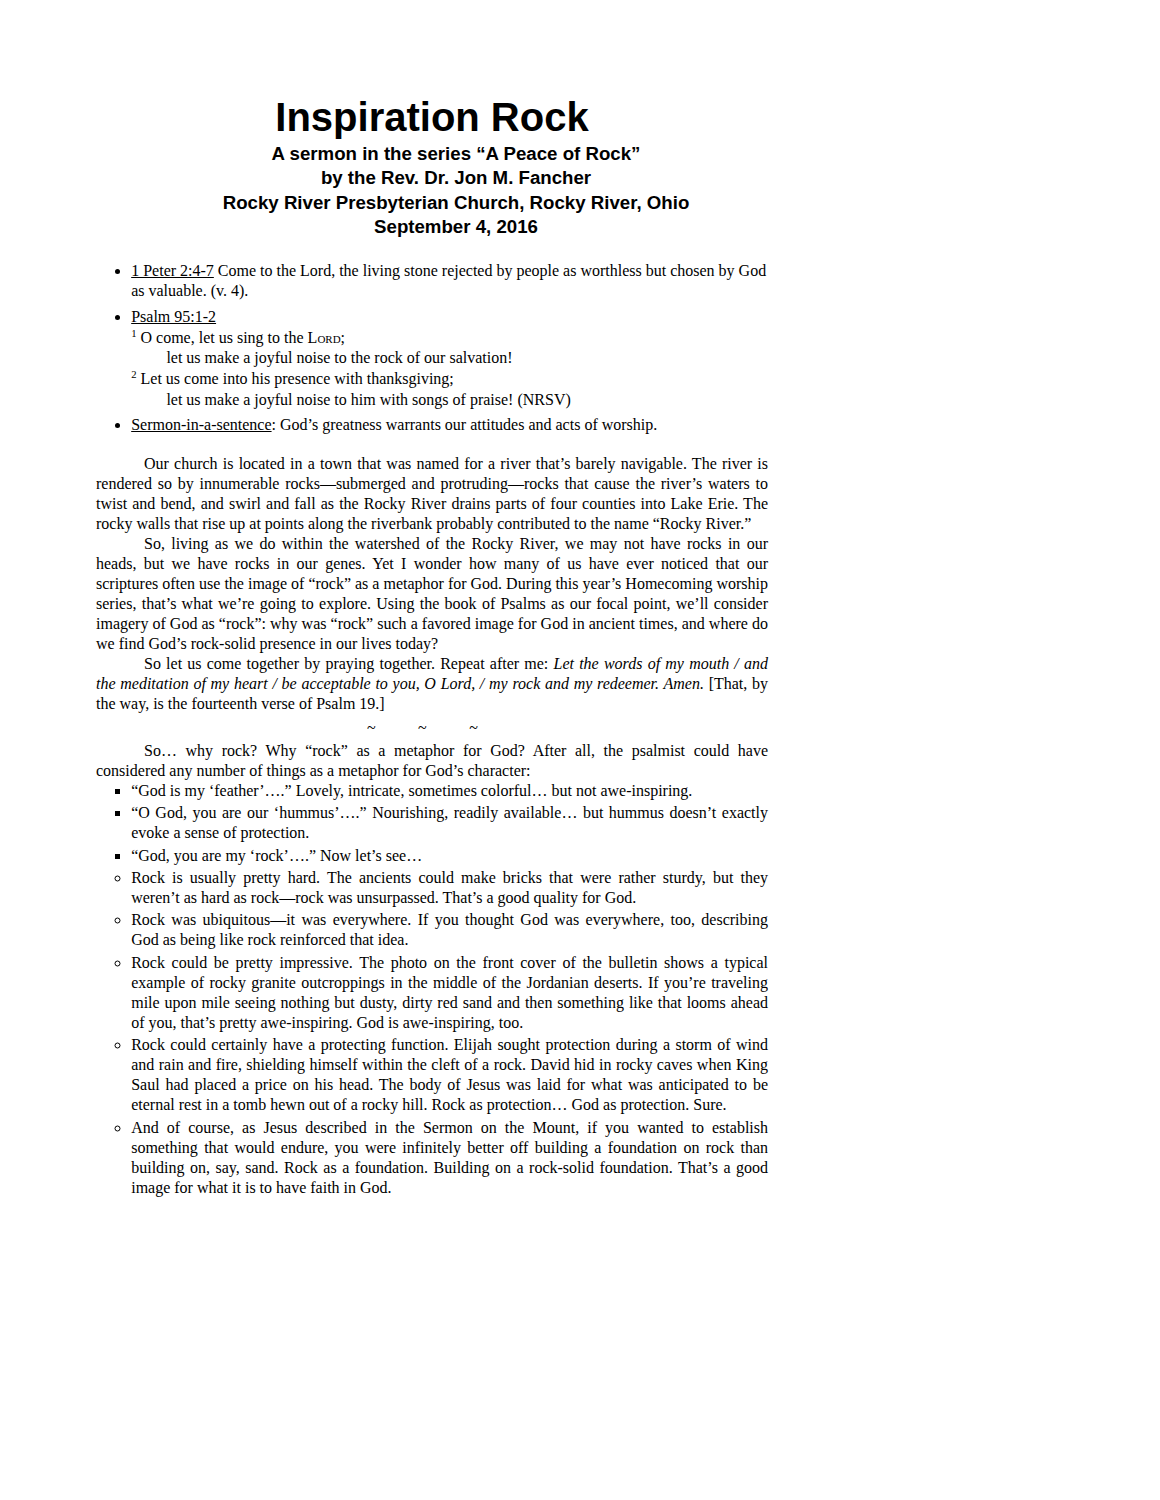Inspiration Rock
A sermon in the series “A Peace of Rock”
by the Rev. Dr. Jon M. Fancher
Rocky River Presbyterian Church, Rocky River, Ohio
September 4, 2016
1 Peter 2:4-7 Come to the Lord, the living stone rejected by people as worthless but chosen by God as valuable. (v. 4).
Psalm 95:1-2
1 O come, let us sing to the Lord;
let us make a joyful noise to the rock of our salvation!
2 Let us come into his presence with thanksgiving;
let us make a joyful noise to him with songs of praise! (NRSV)
Sermon-in-a-sentence: God’s greatness warrants our attitudes and acts of worship.
Our church is located in a town that was named for a river that’s barely navigable. The river is rendered so by innumerable rocks—submerged and protruding—rocks that cause the river’s waters to twist and bend, and swirl and fall as the Rocky River drains parts of four counties into Lake Erie. The rocky walls that rise up at points along the riverbank probably contributed to the name “Rocky River.”
So, living as we do within the watershed of the Rocky River, we may not have rocks in our heads, but we have rocks in our genes. Yet I wonder how many of us have ever noticed that our scriptures often use the image of “rock” as a metaphor for God. During this year’s Homecoming worship series, that’s what we’re going to explore. Using the book of Psalms as our focal point, we’ll consider imagery of God as “rock”: why was “rock” such a favored image for God in ancient times, and where do we find God’s rock-solid presence in our lives today?
So let us come together by praying together. Repeat after me: Let the words of my mouth / and the meditation of my heart / be acceptable to you, O Lord, / my rock and my redeemer. Amen. [That, by the way, is the fourteenth verse of Psalm 19.]
~ ~ ~
So… why rock? Why “rock” as a metaphor for God? After all, the psalmist could have considered any number of things as a metaphor for God’s character:
“God is my ‘feather’….” Lovely, intricate, sometimes colorful… but not awe-inspiring.
“O God, you are our ‘hummus’….” Nourishing, readily available… but hummus doesn’t exactly evoke a sense of protection.
“God, you are my ‘rock’….” Now let’s see…
Rock is usually pretty hard. The ancients could make bricks that were rather sturdy, but they weren’t as hard as rock—rock was unsurpassed. That’s a good quality for God.
Rock was ubiquitous—it was everywhere. If you thought God was everywhere, too, describing God as being like rock reinforced that idea.
Rock could be pretty impressive. The photo on the front cover of the bulletin shows a typical example of rocky granite outcroppings in the middle of the Jordanian deserts. If you’re traveling mile upon mile seeing nothing but dusty, dirty red sand and then something like that looms ahead of you, that’s pretty awe-inspiring. God is awe-inspiring, too.
Rock could certainly have a protecting function. Elijah sought protection during a storm of wind and rain and fire, shielding himself within the cleft of a rock. David hid in rocky caves when King Saul had placed a price on his head. The body of Jesus was laid for what was anticipated to be eternal rest in a tomb hewn out of a rocky hill. Rock as protection… God as protection. Sure.
And of course, as Jesus described in the Sermon on the Mount, if you wanted to establish something that would endure, you were infinitely better off building a foundation on rock than building on, say, sand. Rock as a foundation. Building on a rock-solid foundation. That’s a good image for what it is to have faith in God.